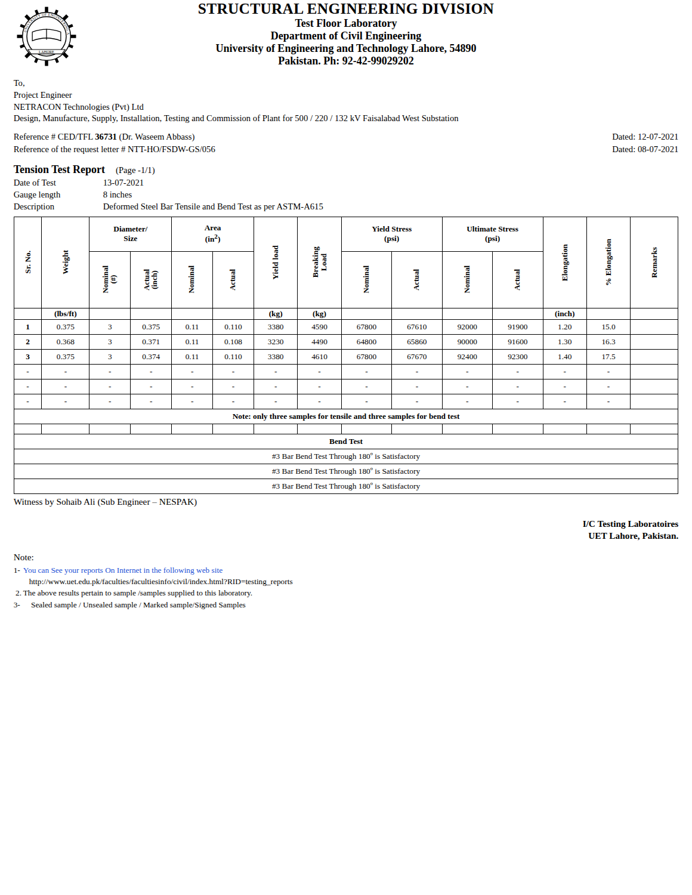LAHORE UNIVERSITY OF ENGINEERING AND TECHNOLOGY
STRUCTURAL ENGINEERING DIVISION
Test Floor Laboratory
Department of Civil Engineering
University of Engineering and Technology Lahore, 54890
Pakistan. Ph: 92-42-99029202
To,
Project Engineer
NETRACON Technologies (Pvt) Ltd
Design, Manufacture, Supply, Installation, Testing and Commission of Plant for 500 / 220 / 132 kV Faisalabad West Substation
Reference # CED/TFL 36731 (Dr. Waseem Abbass)
Dated: 12-07-2021
Reference of the request letter # NTT-HO/FSDW-GS/056
Dated: 08-07-2021
Tension Test Report
(Page -1/1)
Date of Test13-07-2021
Gauge length8 inches
Description Deformed Steel Bar Tensile and Bend Test as per ASTM-A615
| Sr. No. | Weight | Diameter/ Size | Area (in 2 ) | Yield load | Breaking Load | Yield Stress (psi) | Ultimate Stress (psi) | Elongation | % Elongation | Remarks |
| --- | --- | --- | --- | --- | --- | --- | --- | --- | --- | --- |
| Nominal (#) | Actual (inch) | Nominal | Actual | Nominal | Actual | Nominal | Actual |
| | (lbs/ft) | | | | | (kg) | (kg) | | | | | (inch) | | |
| 1 | 0.375 | 3 | 0.375 | 0.11 | 0.110 | 3380 | 4590 | 67800 | 67610 | 92000 | 91900 | 1.20 | 15.0 | |
| 2 | 0.368 | 3 | 0.371 | 0.11 | 0.108 | 3230 | 4490 | 64800 | 65860 | 90000 | 91600 | 1.30 | 16.3 | |
| 3 | 0.375 | 3 | 0.374 | 0.11 | 0.110 | 3380 | 4610 | 67800 | 67670 | 92400 | 92300 | 1.40 | 17.5 | |
| - | - | - | - | - | - | - | - | - | - | - | - | - | - | |
| - | - | - | - | - | - | - | - | - | - | - | - | - | - | |
| - | - | - | - | - | - | - | - | - | - | - | - | - | - | |
| Note: only three samples for tensile and three samples for bend test |
| Bend Test |
| #3 Bar Bend Test Through 180º is Satisfactory |
| #3 Bar Bend Test Through 180º is Satisfactory |
| #3 Bar Bend Test Through 180º is Satisfactory |
Witness by Sohaib Ali (Sub Engineer – NESPAK)
I/C Testing Laboratoires
UET Lahore, Pakistan.
Note:
1-You can See your reports On Internet in the following web site
http://www.uet.edu.pk/faculties/facultiesinfo/civil/index.html?RID=testing_reports
2. The above results pertain to sample /samples supplied to this laboratory.
3- Sealed sample / Unsealed sample / Marked sample/Signed Samples